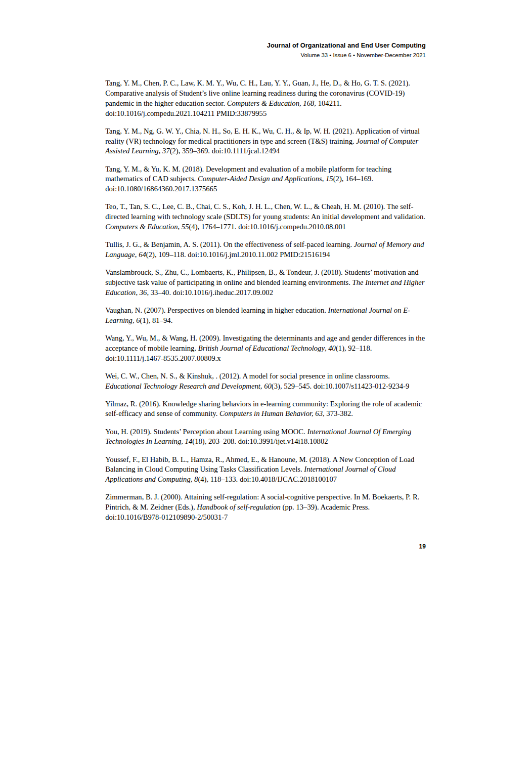Journal of Organizational and End User Computing
Volume 33 • Issue 6 • November-December 2021
Tang, Y. M., Chen, P. C., Law, K. M. Y., Wu, C. H., Lau, Y. Y., Guan, J., He, D., & Ho, G. T. S. (2021). Comparative analysis of Student’s live online learning readiness during the coronavirus (COVID-19) pandemic in the higher education sector. Computers & Education, 168, 104211. doi:10.1016/j.compedu.2021.104211 PMID:33879955
Tang, Y. M., Ng, G. W. Y., Chia, N. H., So, E. H. K., Wu, C. H., & Ip, W. H. (2021). Application of virtual reality (VR) technology for medical practitioners in type and screen (T&S) training. Journal of Computer Assisted Learning, 37(2), 359–369. doi:10.1111/jcal.12494
Tang, Y. M., & Yu, K. M. (2018). Development and evaluation of a mobile platform for teaching mathematics of CAD subjects. Computer-Aided Design and Applications, 15(2), 164–169. doi:10.1080/16864360.2017.1375665
Teo, T., Tan, S. C., Lee, C. B., Chai, C. S., Koh, J. H. L., Chen, W. L., & Cheah, H. M. (2010). The self-directed learning with technology scale (SDLTS) for young students: An initial development and validation. Computers & Education, 55(4), 1764–1771. doi:10.1016/j.compedu.2010.08.001
Tullis, J. G., & Benjamin, A. S. (2011). On the effectiveness of self-paced learning. Journal of Memory and Language, 64(2), 109–118. doi:10.1016/j.jml.2010.11.002 PMID:21516194
Vanslambrouck, S., Zhu, C., Lombaerts, K., Philipsen, B., & Tondeur, J. (2018). Students’ motivation and subjective task value of participating in online and blended learning environments. The Internet and Higher Education, 36, 33–40. doi:10.1016/j.iheduc.2017.09.002
Vaughan, N. (2007). Perspectives on blended learning in higher education. International Journal on E-Learning, 6(1), 81–94.
Wang, Y., Wu, M., & Wang, H. (2009). Investigating the determinants and age and gender differences in the acceptance of mobile learning. British Journal of Educational Technology, 40(1), 92–118. doi:10.1111/j.1467-8535.2007.00809.x
Wei, C. W., Chen, N. S., & Kinshuk, . (2012). A model for social presence in online classrooms. Educational Technology Research and Development, 60(3), 529–545. doi:10.1007/s11423-012-9234-9
Yilmaz, R. (2016). Knowledge sharing behaviors in e-learning community: Exploring the role of academic self-efficacy and sense of community. Computers in Human Behavior, 63, 373-382.
You, H. (2019). Students’ Perception about Learning using MOOC. International Journal Of Emerging Technologies In Learning, 14(18), 203–208. doi:10.3991/ijet.v14i18.10802
Youssef, F., El Habib, B. L., Hamza, R., Ahmed, E., & Hanoune, M. (2018). A New Conception of Load Balancing in Cloud Computing Using Tasks Classification Levels. International Journal of Cloud Applications and Computing, 8(4), 118–133. doi:10.4018/IJCAC.2018100107
Zimmerman, B. J. (2000). Attaining self-regulation: A social-cognitive perspective. In M. Boekaerts, P. R. Pintrich, & M. Zeidner (Eds.), Handbook of self-regulation (pp. 13–39). Academic Press. doi:10.1016/B978-012109890-2/50031-7
19